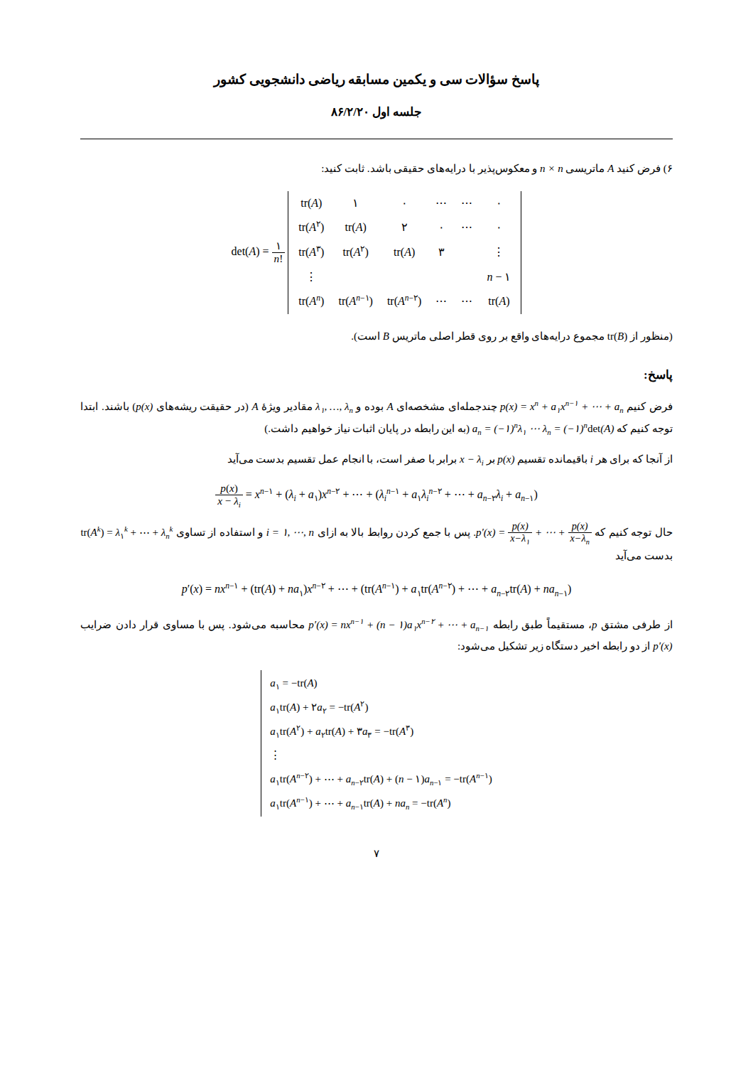پاسخ سؤالات سی و یکمین مسابقه ریاضی دانشجویی کشور
جلسه اول ۸۶/۲/۲۰
۶) فرض کنید A ماتریسی n × n و معکوس‌پذیر با درایه‌های حقیقی باشد. ثابت کنید:
det(A) = ۱ n!
| tr( A ) | ۱ | ۰ | ⋯ | ⋯ | ۰ |
| tr( A ۲ ) | tr( A ) | ۲ | ۰ | ⋯ | ۰ |
| tr( A ۳ ) | tr( A ۲ ) | tr( A ) | ۳ | | ⋮ |
| ⋮ | | | | | n − ۱ |
| tr( A n ) | tr( A n −۱ ) | tr( A n −۲ ) | ⋯ | ⋯ | tr( A ) |
(منظور از tr(B) مجموع درایه‌های واقع بر روی قطر اصلی ماتریس B است).
پاسخ:
فرض کنیم p(x) = xn + a۱xn−۱ + ⋯ + an چندجمله‌ای مشخصه‌ای A بوده و λ۱, …, λn مقادیر ویژهٔ A (در حقیقت ریشه‌های p(x)) باشند. ابتدا توجه کنیم که an = (−۱)nλ۱ ⋯ λn = (−۱)ndet(A) (به این رابطه در پایان اثبات نیاز خواهیم داشت.)
از آنجا که برای هر i باقیمانده تقسیم p(x) بر x − λi برابر با صفر است، با انجام عمل تقسیم بدست می‌آید
p(x) x − λi = xn−۱ + (λi + a۱)xn−۲ + ⋯ + (λin−۱ + a۱λin−۲ + ⋯ + an−۲λi + an−۱)
حال توجه کنیم که p′(x) = p(x) x−λ۱ + ⋯ + p(x) x−λn. پس با جمع کردن روابط بالا به ازای i = ۱, ⋯, n و استفاده از تساوی tr(Ak) = λ۱k + ⋯ + λnk بدست می‌آید
p′(x) = nxn−۱ + (tr(A) + na۱)xn−۲ + ⋯ + (tr(An−۱) + a۱tr(An−۲) + ⋯ + an−۲tr(A) + nan−۱)
از طرفی مشتق p، مستقیماً طبق رابطه p′(x) = nxn−۱ + (n − ۱)a۱xn−۲ + ⋯ + an−۱ محاسبه می‌شود. پس با مساوی قرار دادن ضرایب p′(x) از دو رابطه اخیر دستگاه زیر تشکیل می‌شود:
a۱ = −tr(A)
a۱tr(A) + ۲a۲ = −tr(A۲)
a۱tr(A۲) + a۲tr(A) + ۳a۳ = −tr(A۳)
⋮
a۱tr(An−۲) + ⋯ + an−۲tr(A) + (n − ۱)an−۱ = −tr(An−۱)
a۱tr(An−۱) + ⋯ + an−۱tr(A) + nan = −tr(An)
۷